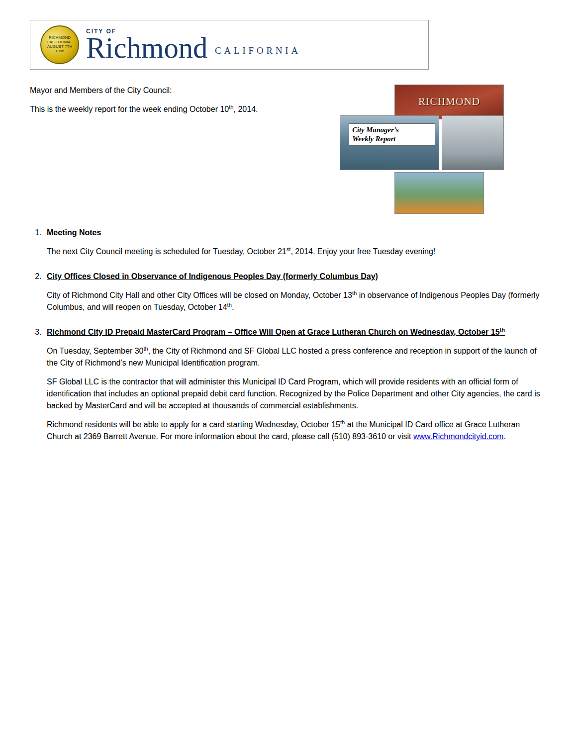RICHMOND CALIFORNIA · AUGUST 7TH 1905
CITY OF
Richmond CALIFORNIA
Mayor and Members of the City Council:
This is the weekly report for the week ending October 10th, 2014.
RICHMOND
City Manager’s
Weekly Report
Meeting Notes
The next City Council meeting is scheduled for Tuesday, October 21st, 2014. Enjoy your free Tuesday evening!
City Offices Closed in Observance of Indigenous Peoples Day (formerly Columbus Day)
City of Richmond City Hall and other City Offices will be closed on Monday, October 13th in observance of Indigenous Peoples Day (formerly Columbus, and will reopen on Tuesday, October 14th.
Richmond City ID Prepaid MasterCard Program – Office Will Open at Grace Lutheran Church on Wednesday, October 15th
On Tuesday, September 30th, the City of Richmond and SF Global LLC hosted a press conference and reception in support of the launch of the City of Richmond’s new Municipal Identification program.
SF Global LLC is the contractor that will administer this Municipal ID Card Program, which will provide residents with an official form of identification that includes an optional prepaid debit card function. Recognized by the Police Department and other City agencies, the card is backed by MasterCard and will be accepted at thousands of commercial establishments.
Richmond residents will be able to apply for a card starting Wednesday, October 15th at the Municipal ID Card office at Grace Lutheran Church at 2369 Barrett Avenue. For more information about the card, please call (510) 893-3610 or visit www.Richmondcityid.com.